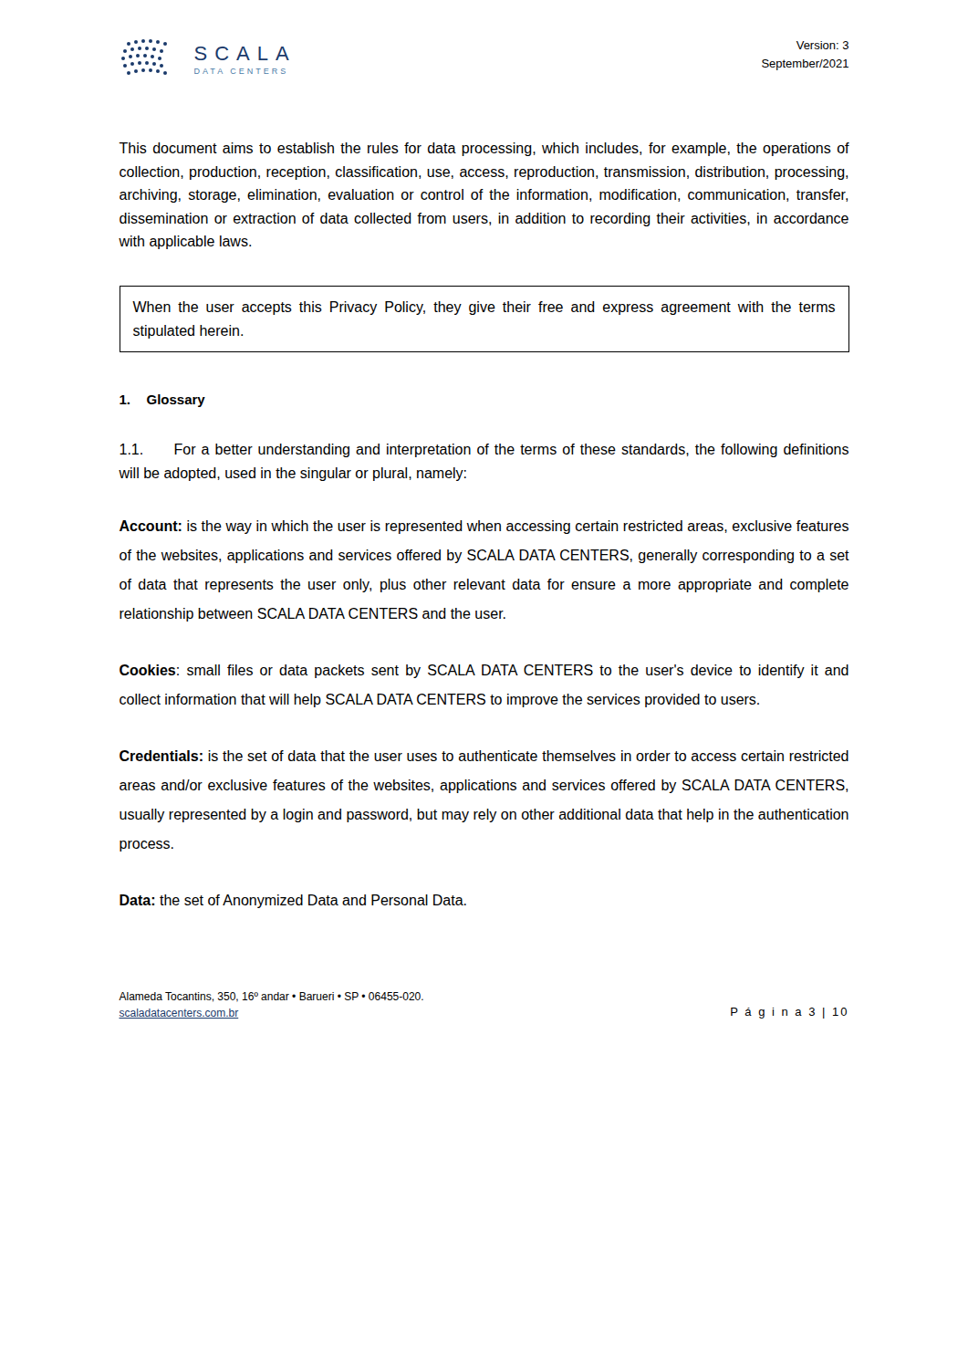SCALA
DATA CENTERS
Version: 3
September/2021
This document aims to establish the rules for data processing, which includes, for example, the operations of collection, production, reception, classification, use, access, reproduction, transmission, distribution, processing, archiving, storage, elimination, evaluation or control of the information, modification, communication, transfer, dissemination or extraction of data collected from users, in addition to recording their activities, in accordance with applicable laws.
When the user accepts this Privacy Policy, they give their free and express agreement with the terms stipulated herein.
1. Glossary
1.1. For a better understanding and interpretation of the terms of these standards, the following definitions will be adopted, used in the singular or plural, namely:
Account: is the way in which the user is represented when accessing certain restricted areas, exclusive features of the websites, applications and services offered by SCALA DATA CENTERS, generally corresponding to a set of data that represents the user only, plus other relevant data for ensure a more appropriate and complete relationship between SCALA DATA CENTERS and the user.
Cookies: small files or data packets sent by SCALA DATA CENTERS to the user's device to identify it and collect information that will help SCALA DATA CENTERS to improve the services provided to users.
Credentials: is the set of data that the user uses to authenticate themselves in order to access certain restricted areas and/or exclusive features of the websites, applications and services offered by SCALA DATA CENTERS, usually represented by a login and password, but may rely on other additional data that help in the authentication process.
Data: the set of Anonymized Data and Personal Data.
Alameda Tocantins, 350, 16º andar • Barueri • SP • 06455-020.
scaladatacenters.com.br
P á g i n a 3 | 10